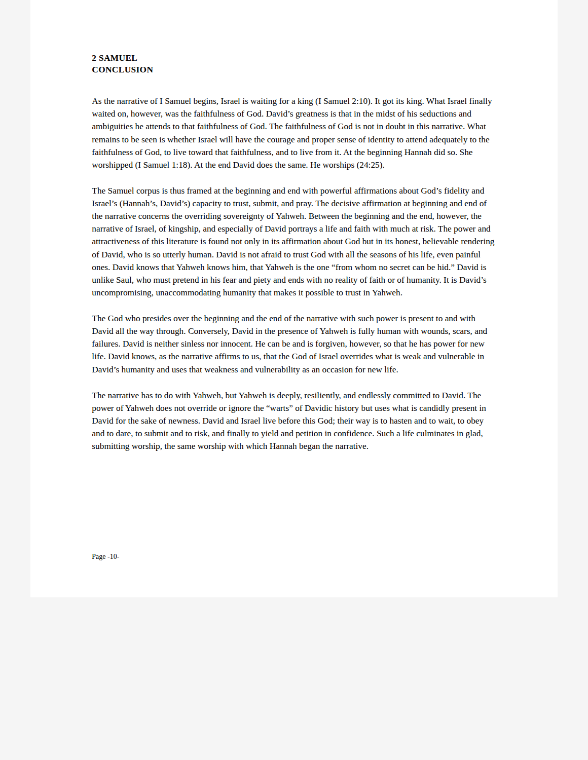2 SAMUEL
CONCLUSION
As the narrative of I Samuel begins, Israel is waiting for a king (I Samuel 2:10). It got its king. What Israel finally waited on, however, was the faithfulness of God. David’s greatness is that in the midst of his seductions and ambiguities he attends to that faithfulness of God. The faithfulness of God is not in doubt in this narrative. What remains to be seen is whether Israel will have the courage and proper sense of identity to attend adequately to the faithfulness of God, to live toward that faithfulness, and to live from it. At the beginning Hannah did so. She worshipped (I Samuel 1:18). At the end David does the same. He worships (24:25).
The Samuel corpus is thus framed at the beginning and end with powerful affirmations about God’s fidelity and Israel’s (Hannah’s, David’s) capacity to trust, submit, and pray. The decisive affirmation at beginning and end of the narrative concerns the overriding sovereignty of Yahweh. Between the beginning and the end, however, the narrative of Israel, of kingship, and especially of David portrays a life and faith with much at risk. The power and attractiveness of this literature is found not only in its affirmation about God but in its honest, believable rendering of David, who is so utterly human. David is not afraid to trust God with all the seasons of his life, even painful ones. David knows that Yahweh knows him, that Yahweh is the one “from whom no secret can be hid.” David is unlike Saul, who must pretend in his fear and piety and ends with no reality of faith or of humanity. It is David’s uncompromising, unaccommodating humanity that makes it possible to trust in Yahweh.
The God who presides over the beginning and the end of the narrative with such power is present to and with David all the way through. Conversely, David in the presence of Yahweh is fully human with wounds, scars, and failures. David is neither sinless nor innocent. He can be and is forgiven, however, so that he has power for new life. David knows, as the narrative affirms to us, that the God of Israel overrides what is weak and vulnerable in David’s humanity and uses that weakness and vulnerability as an occasion for new life.
The narrative has to do with Yahweh, but Yahweh is deeply, resiliently, and endlessly committed to David. The power of Yahweh does not override or ignore the “warts” of Davidic history but uses what is candidly present in David for the sake of newness. David and Israel live before this God; their way is to hasten and to wait, to obey and to dare, to submit and to risk, and finally to yield and petition in confidence. Such a life culminates in glad, submitting worship, the same worship with which Hannah began the narrative.
Page -10-